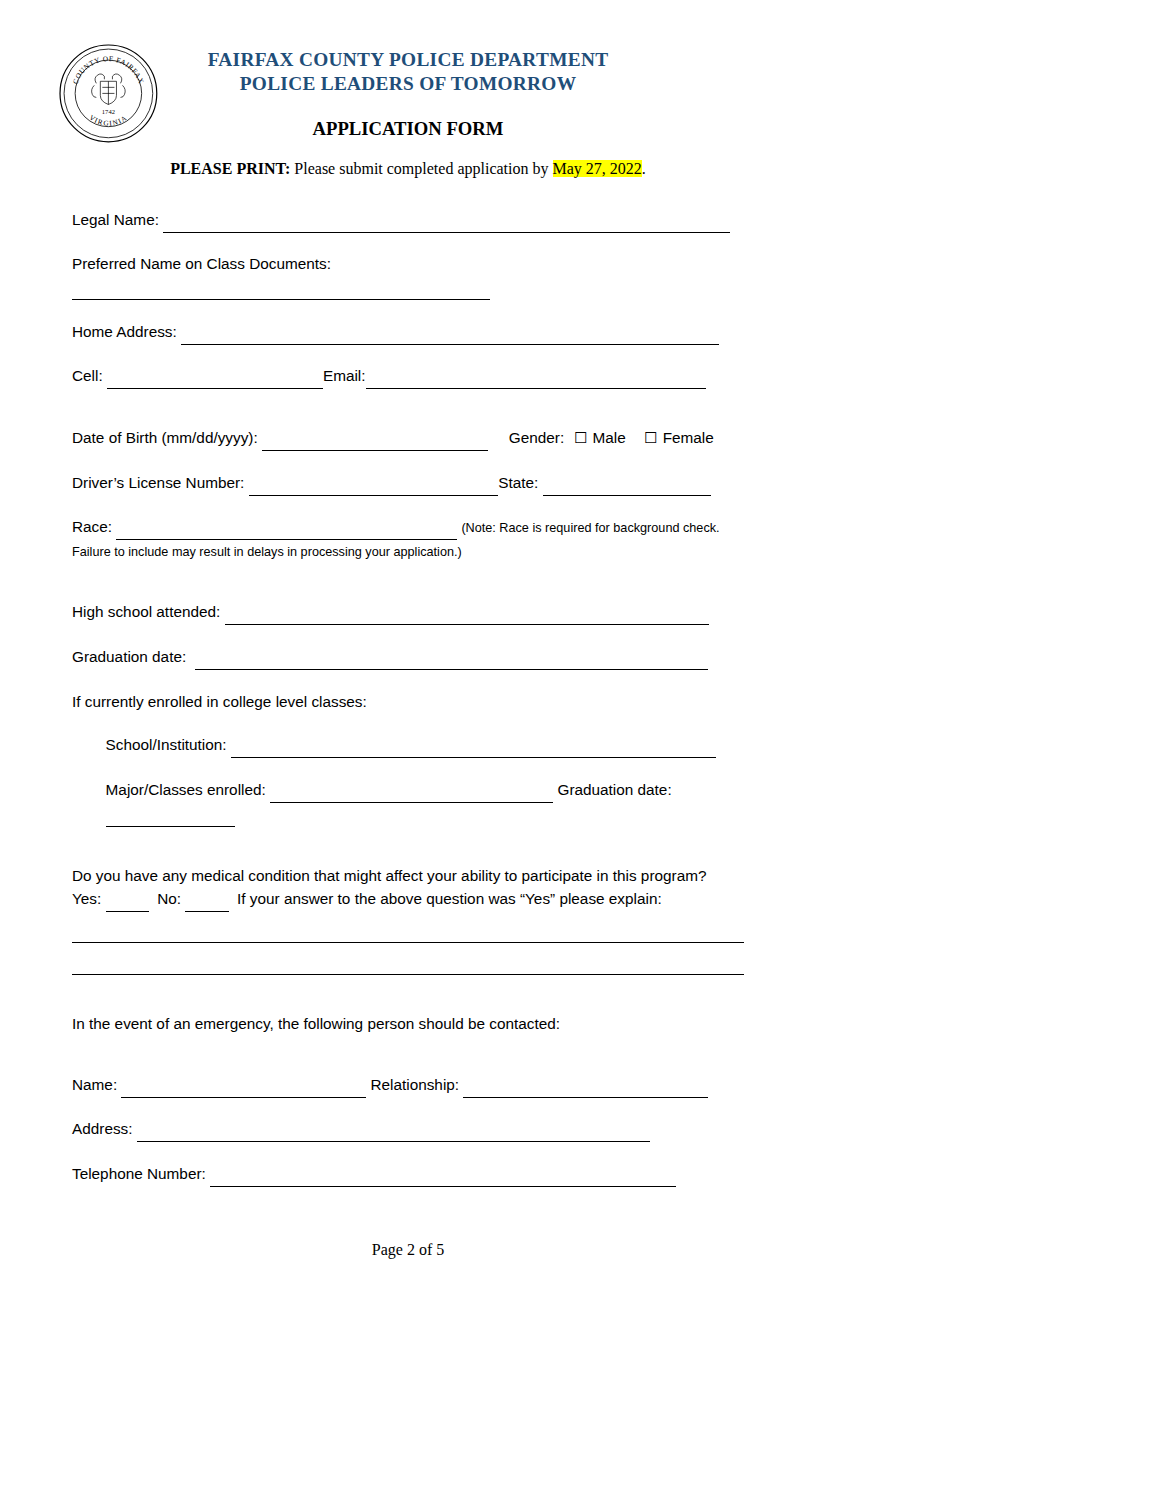COUNTY OF FAIRFAX VIRGINIA 1742
FAIRFAX COUNTY POLICE DEPARTMENT
POLICE LEADERS OF TOMORROW
APPLICATION FORM
PLEASE PRINT: Please submit completed application by May 27, 2022.
Legal Name:
Preferred Name on Class Documents:
Home Address:
Cell: Email:
Date of Birth (mm/dd/yyyy): Gender:☐Male ☐Female
Driver’s License Number: State:
Race: (Note: Race is required for background check. Failure to include may result in delays in processing your application.)
High school attended:
Graduation date:
If currently enrolled in college level classes:
School/Institution:
Major/Classes enrolled: Graduation date:
Do you have any medical condition that might affect your ability to participate in this program?
Yes: No: If your answer to the above question was “Yes” please explain:
In the event of an emergency, the following person should be contacted:
Name: Relationship:
Address:
Telephone Number:
Page 2 of 5